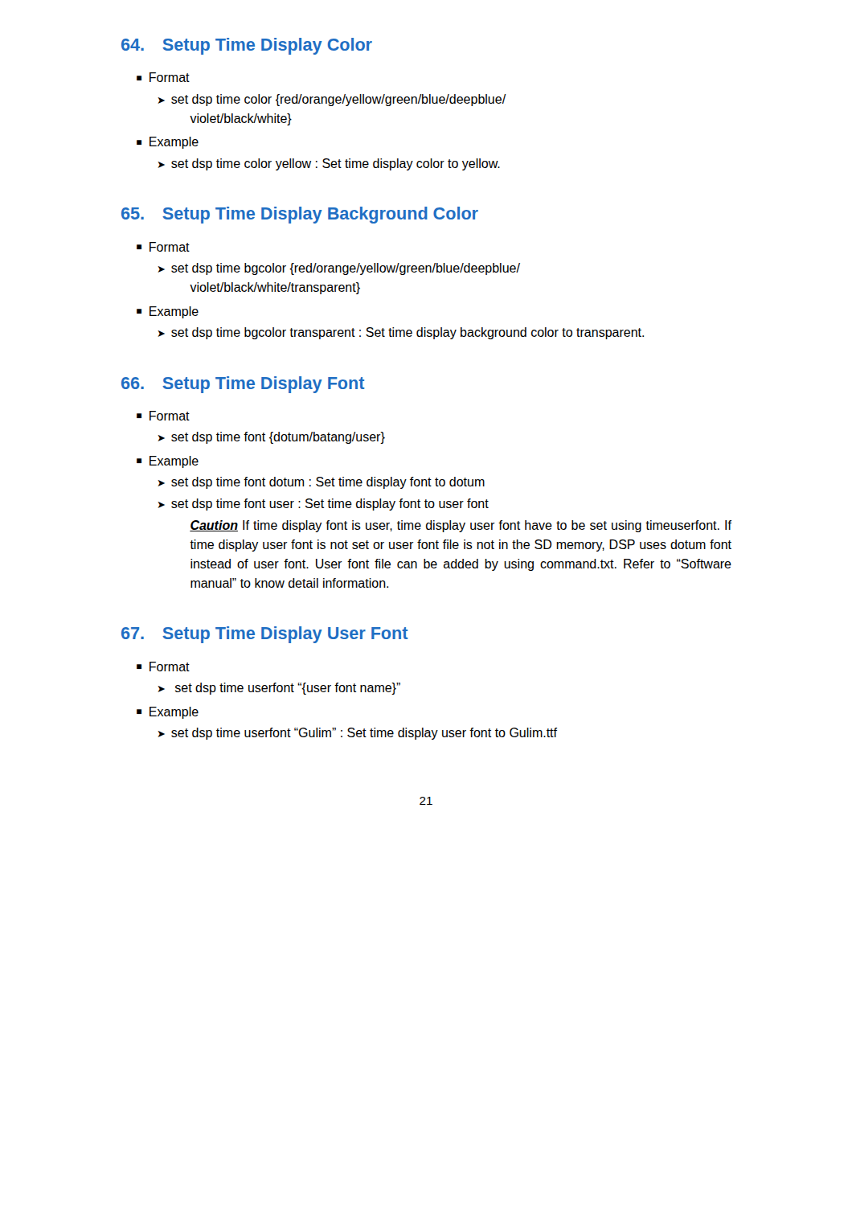64. Setup Time Display Color
Format
set dsp time color {red/orange/yellow/green/blue/deepblue/violet/black/white}
Example
set dsp time color yellow : Set time display color to yellow.
65. Setup Time Display Background Color
Format
set dsp time bgcolor {red/orange/yellow/green/blue/deepblue/violet/black/white/transparent}
Example
set dsp time bgcolor transparent : Set time display background color to transparent.
66. Setup Time Display Font
Format
set dsp time font {dotum/batang/user}
Example
set dsp time font dotum : Set time display font to dotum
set dsp time font user : Set time display font to user font Caution If time display font is user, time display user font have to be set using timeuserfont. If time display user font is not set or user font file is not in the SD memory, DSP uses dotum font instead of user font. User font file can be added by using command.txt. Refer to “Software manual” to know detail information.
67. Setup Time Display User Font
Format
set dsp time userfont “{user font name}”
Example
set dsp time userfont “Gulim” : Set time display user font to Gulim.ttf
21